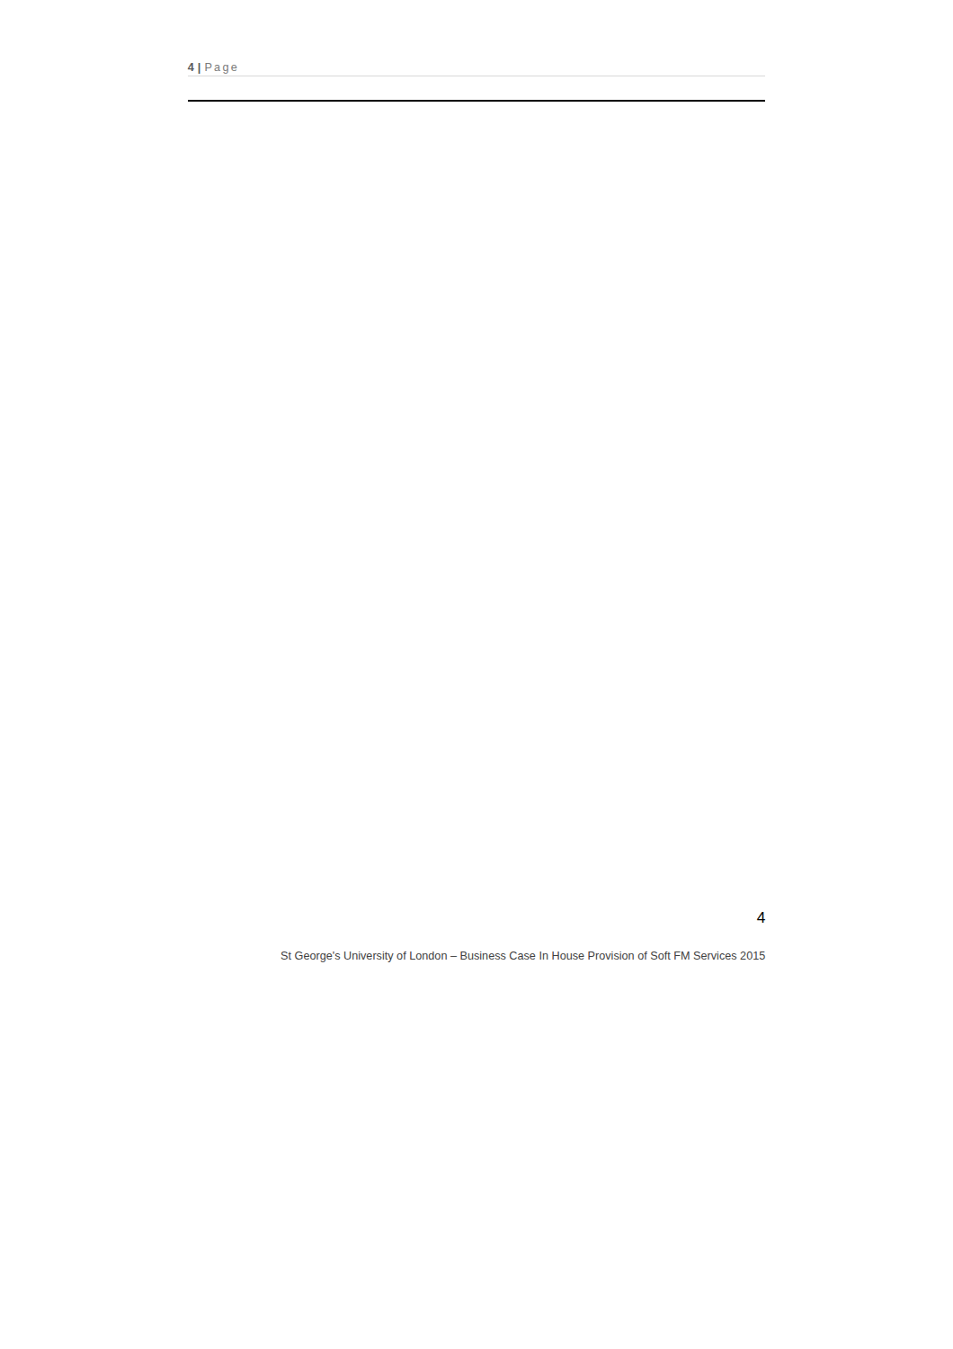4 | Page
4
St George's University of London – Business Case In House Provision of Soft FM Services 2015